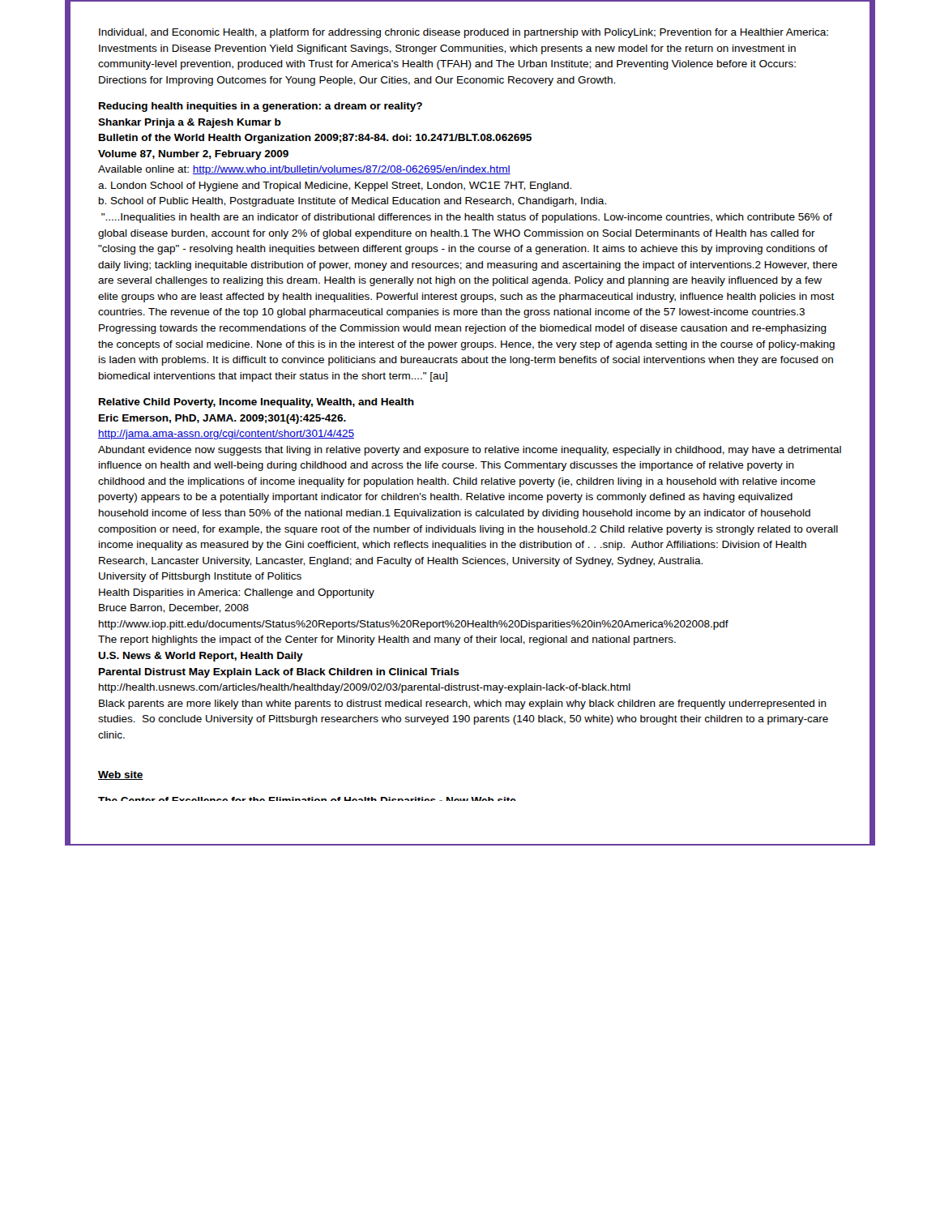Individual, and Economic Health, a platform for addressing chronic disease produced in partnership with PolicyLink; Prevention for a Healthier America: Investments in Disease Prevention Yield Significant Savings, Stronger Communities, which presents a new model for the return on investment in community-level prevention, produced with Trust for America's Health (TFAH) and The Urban Institute; and Preventing Violence before it Occurs: Directions for Improving Outcomes for Young People, Our Cities, and Our Economic Recovery and Growth.
Reducing health inequities in a generation: a dream or reality?
Shankar Prinja a & Rajesh Kumar b
Bulletin of the World Health Organization 2009;87:84-84. doi: 10.2471/BLT.08.062695
Volume 87, Number 2, February 2009
Available online at: http://www.who.int/bulletin/volumes/87/2/08-062695/en/index.html
a. London School of Hygiene and Tropical Medicine, Keppel Street, London, WC1E 7HT, England.
b. School of Public Health, Postgraduate Institute of Medical Education and Research, Chandigarh, India.
".....Inequalities in health are an indicator of distributional differences in the health status of populations. Low-income countries, which contribute 56% of global disease burden, account for only 2% of global expenditure on health.1 The WHO Commission on Social Determinants of Health has called for "closing the gap" - resolving health inequities between different groups - in the course of a generation. It aims to achieve this by improving conditions of daily living; tackling inequitable distribution of power, money and resources; and measuring and ascertaining the impact of interventions.2 However, there are several challenges to realizing this dream. Health is generally not high on the political agenda. Policy and planning are heavily influenced by a few elite groups who are least affected by health inequalities. Powerful interest groups, such as the pharmaceutical industry, influence health policies in most countries. The revenue of the top 10 global pharmaceutical companies is more than the gross national income of the 57 lowest-income countries.3 Progressing towards the recommendations of the Commission would mean rejection of the biomedical model of disease causation and re-emphasizing the concepts of social medicine. None of this is in the interest of the power groups. Hence, the very step of agenda setting in the course of policy-making is laden with problems. It is difficult to convince politicians and bureaucrats about the long-term benefits of social interventions when they are focused on biomedical interventions that impact their status in the short term...." [au]
Relative Child Poverty, Income Inequality, Wealth, and Health
Eric Emerson, PhD, JAMA. 2009;301(4):425-426.
http://jama.ama-assn.org/cgi/content/short/301/4/425
Abundant evidence now suggests that living in relative poverty and exposure to relative income inequality, especially in childhood, may have a detrimental influence on health and well-being during childhood and across the life course. This Commentary discusses the importance of relative poverty in childhood and the implications of income inequality for population health. Child relative poverty (ie, children living in a household with relative income poverty) appears to be a potentially important indicator for children's health. Relative income poverty is commonly defined as having equivalized household income of less than 50% of the national median.1 Equivalization is calculated by dividing household income by an indicator of household composition or need, for example, the square root of the number of individuals living in the household.2 Child relative poverty is strongly related to overall income inequality as measured by the Gini coefficient, which reflects inequalities in the distribution of . . .snip. Author Affiliations: Division of Health Research, Lancaster University, Lancaster, England; and Faculty of Health Sciences, University of Sydney, Sydney, Australia.
University of Pittsburgh Institute of Politics
Health Disparities in America: Challenge and Opportunity
Bruce Barron, December, 2008
http://www.iop.pitt.edu/documents/Status%20Reports/Status%20Report%20Health%20Disparities%20in%20America%202008.pdf
The report highlights the impact of the Center for Minority Health and many of their local, regional and national partners.
U.S. News & World Report, Health Daily
Parental Distrust May Explain Lack of Black Children in Clinical Trials
http://health.usnews.com/articles/health/healthday/2009/02/03/parental-distrust-may-explain-lack-of-black.html
Black parents are more likely than white parents to distrust medical research, which may explain why black children are frequently underrepresented in studies. So conclude University of Pittsburgh researchers who surveyed 190 parents (140 black, 50 white) who brought their children to a primary-care clinic.
Web site
The Center of Excellence for the Elimination of Health Disparities - New Web site